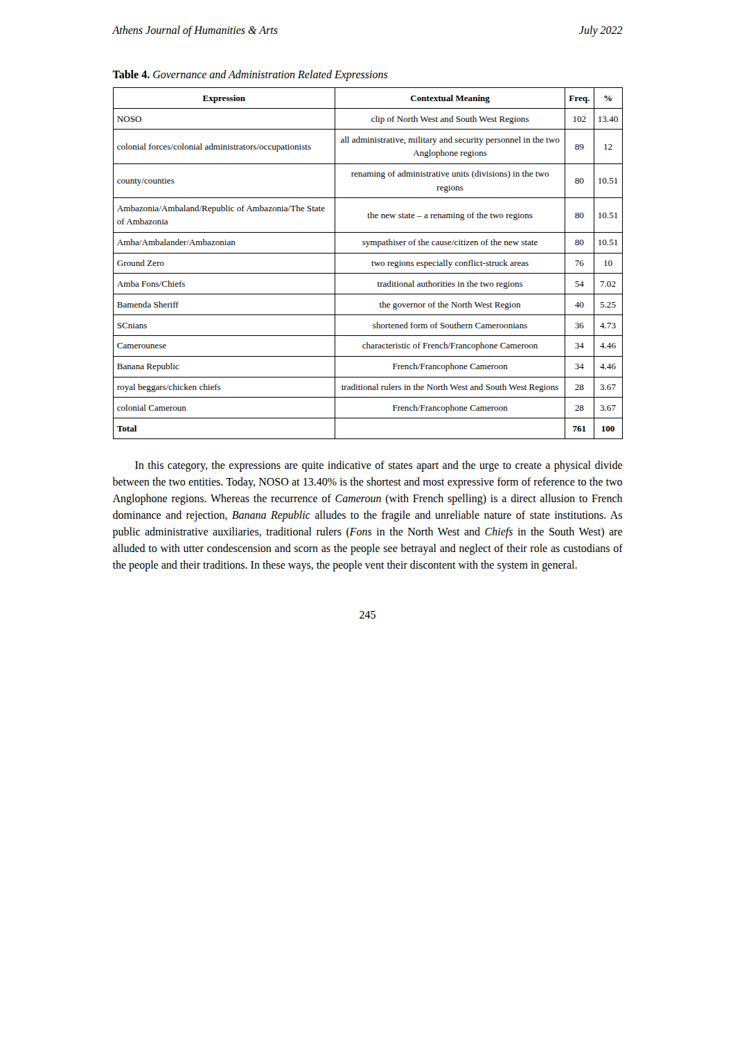Athens Journal of Humanities & Arts July 2022
Table 4. Governance and Administration Related Expressions
| Expression | Contextual Meaning | Freq. | % |
| --- | --- | --- | --- |
| NOSO | clip of North West and South West Regions | 102 | 13.40 |
| colonial forces/colonial administrators/occupationists | all administrative, military and security personnel in the two Anglophone regions | 89 | 12 |
| county/counties | renaming of administrative units (divisions) in the two regions | 80 | 10.51 |
| Ambazonia/Ambaland/Republic of Ambazonia/The State of Ambazonia | the new state – a renaming of the two regions | 80 | 10.51 |
| Amba/Ambalander/Ambazonian | sympathiser of the cause/citizen of the new state | 80 | 10.51 |
| Ground Zero | two regions especially conflict-struck areas | 76 | 10 |
| Amba Fons/Chiefs | traditional authorities in the two regions | 54 | 7.02 |
| Bamenda Sheriff | the governor of the North West Region | 40 | 5.25 |
| SCnians | shortened form of Southern Cameroonians | 36 | 4.73 |
| Camerounese | characteristic of French/Francophone Cameroon | 34 | 4.46 |
| Banana Republic | French/Francophone Cameroon | 34 | 4.46 |
| royal beggars/chicken chiefs | traditional rulers in the North West and South West Regions | 28 | 3.67 |
| colonial Cameroun | French/Francophone Cameroon | 28 | 3.67 |
| Total | | 761 | 100 |
In this category, the expressions are quite indicative of states apart and the urge to create a physical divide between the two entities. Today, NOSO at 13.40% is the shortest and most expressive form of reference to the two Anglophone regions. Whereas the recurrence of Cameroun (with French spelling) is a direct allusion to French dominance and rejection, Banana Republic alludes to the fragile and unreliable nature of state institutions. As public administrative auxiliaries, traditional rulers (Fons in the North West and Chiefs in the South West) are alluded to with utter condescension and scorn as the people see betrayal and neglect of their role as custodians of the people and their traditions. In these ways, the people vent their discontent with the system in general.
245